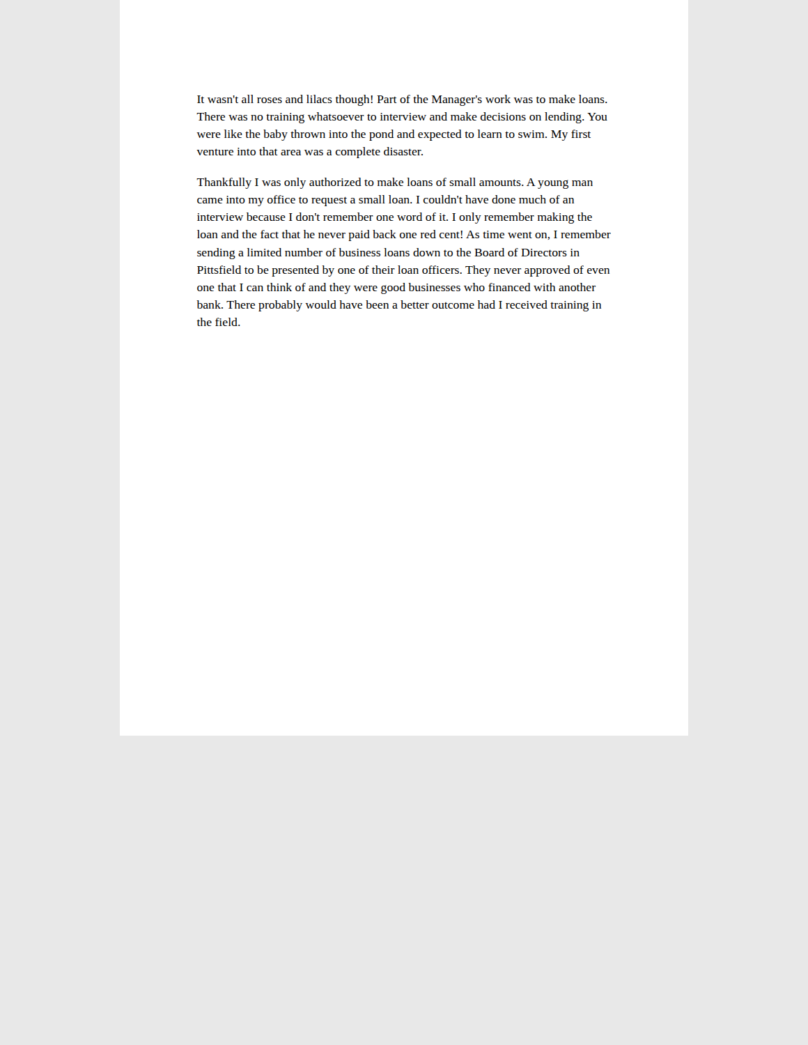It wasn't all roses and lilacs though! Part of the Manager's work was to make loans. There was no training whatsoever to interview and make decisions on lending. You were like the baby thrown into the pond and expected to learn to swim. My first venture into that area was a complete disaster.
Thankfully I was only authorized to make loans of small amounts. A young man came into my office to request a small loan. I couldn't have done much of an interview because I don't remember one word of it. I only remember making the loan and the fact that he never paid back one red cent! As time went on, I remember sending a limited number of business loans down to the Board of Directors in Pittsfield to be presented by one of their loan officers. They never approved of even one that I can think of and they were good businesses who financed with another bank. There probably would have been a better outcome had I received training in the field.